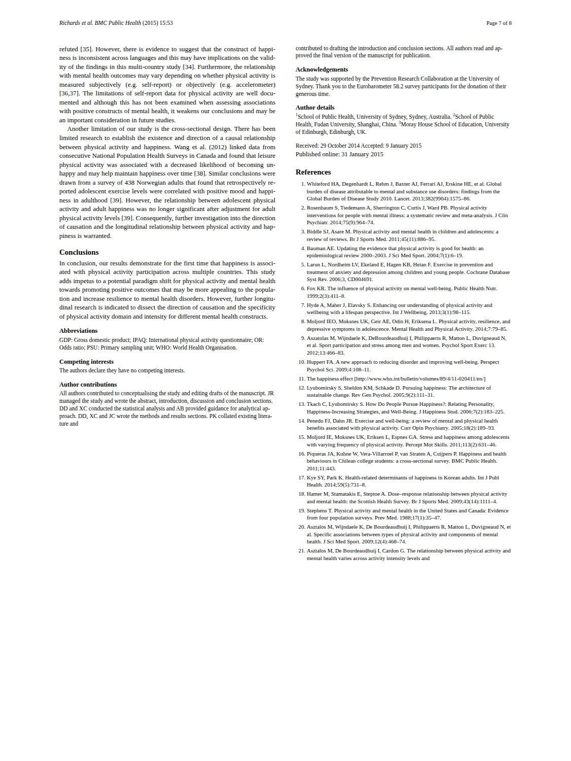Richards et al. BMC Public Health (2015) 15:53
Page 7 of 8
refuted [35]. However, there is evidence to suggest that the construct of happiness is inconsistent across languages and this may have implications on the validity of the findings in this multi-country study [34]. Furthermore, the relationship with mental health outcomes may vary depending on whether physical activity is measured subjectively (e.g. self-report) or objectively (e.g. accelerometer) [36,37]. The limitations of self-report data for physical activity are well documented and although this has not been examined when assessing associations with positive constructs of mental health, it weakens our conclusions and may be an important consideration in future studies.
Another limitation of our study is the cross-sectional design. There has been limited research to establish the existence and direction of a causal relationship between physical activity and happiness. Wang et al. (2012) linked data from consecutive National Population Health Surveys in Canada and found that leisure physical activity was associated with a decreased likelihood of becoming unhappy and may help maintain happiness over time [38]. Similar conclusions were drawn from a survey of 438 Norwegian adults that found that retrospectively reported adolescent exercise levels were correlated with positive mood and happiness in adulthood [39]. However, the relationship between adolescent physical activity and adult happiness was no longer significant after adjustment for adult physical activity levels [39]. Consequently, further investigation into the direction of causation and the longitudinal relationship between physical activity and happiness is warranted.
Conclusions
In conclusion, our results demonstrate for the first time that happiness is associated with physical activity participation across multiple countries. This study adds impetus to a potential paradigm shift for physical activity and mental health towards promoting positive outcomes that may be more appealing to the population and increase resilience to mental health disorders. However, further longitudinal research is indicated to dissect the direction of causation and the specificity of physical activity domain and intensity for different mental health constructs.
Abbreviations
GDP: Gross domestic product; IPAQ: International physical activity questionnaire; OR: Odds ratio; PSU: Primary sampling unit; WHO: World Health Organisation.
Competing interests
The authors declare they have no competing interests.
Author contributions
All authors contributed to conceptualising the study and editing drafts of the manuscript. JR managed the study and wrote the abstract, introduction, discussion and conclusion sections. DD and XC conducted the statistical analysis and AB provided guidance for analytical approach. DD, XC and JC wrote the methods and results sections. PK collated existing literature and
contributed to drafting the introduction and conclusion sections. All authors read and approved the final version of the manuscript for publication.
Acknowledgements
The study was supported by the Prevention Research Collaboration at the University of Sydney. Thank you to the Eurobarometer 58.2 survey participants for the donation of their generous time.
Author details
1School of Public Health, University of Sydney, Sydney, Australia. 2School of Public Health, Fudan University, Shanghai, China. 3Moray House School of Education, University of Edinburgh, Edinburgh, UK.
Received: 29 October 2014 Accepted: 9 January 2015
Published online: 31 January 2015
References
Whiteford HA, Degenhardt L, Rehm J, Baxter AJ, Ferrari AJ, Erskine HE, et al. Global burden of disease attributable to mental and substance use disorders: findings from the Global Burden of Disease Study 2010. Lancet. 2013;382(9904):1575–86.
Rosenbaum S, Tiedemann A, Sherrington C, Curtis J, Ward PB. Physical activity interventions for people with mental illness: a systematic review and meta-analysis. J Clin Psychiatr. 2014;75(9):964–74.
Biddle SJ, Asare M. Physical activity and mental health in children and adolescents: a review of reviews. Br J Sports Med. 2011;45(11):886–95.
Bauman AE. Updating the evidence that physical activity is good for health: an epidemiological review 2000–2003. J Sci Med Sport. 2004;7(1):6–19.
Larun L, Nordheim LV, Ekeland E, Hagen KB, Heian F. Exercise in prevention and treatment of anxiety and depression among children and young people. Cochrane Database Syst Rev. 2006;3, CD004691.
Fox KR. The influence of physical activity on mental well-being. Public Health Nutr. 1999;2(3):411–8.
Hyde A, Maher J, Elavsky S. Enhancing our understanding of physical activity and wellbeing with a lifespan perspective. Int J Wellbeing. 2013;3(1):98–115.
Moljord IEO, Moksnes UK, Geir AE, Odin H, Eriksena L. Physical activity, resilience, and depressive symptoms in adolescence. Mental Health and Physical Activity. 2014;7:79–85.
Aszatolas M, Wijndaele K, DeBourdeaudhuij I, Philippaerts R, Matton L, Duvigneaud N, et al. Sport participation and stress among men and women. Psychol Sport Exerc 13. 2012;13:466–83.
Huppert FA. A new approach to reducing disorder and improving well-being. Perspect Psychol Sci. 2009;4:108–11.
The happiness effect [http://www.who.int/bulletin/volumes/89/4/11-020411/en/]
Lyubomirsky S, Sheldon KM, Schkade D. Pursuing happiness: The architecture of sustainable change. Rev Gen Psychol. 2005;9(2):111–31.
Tkach C, Lyubomirsky S. How Do People Pursue Happiness?: Relating Personality, Happiness-Increasing Strategies, and Well-Being. J Happiness Stud. 2006;7(2):183–225.
Penedo FJ, Dahn JR. Exercise and well-being: a review of mental and physical health benefits associated with physical activity. Curr Opin Psychiatry. 2005;18(2):189–93.
Moljord IE, Moksnes UK, Eriksen L, Espnes GA. Stress and happiness among adolescents with varying frequency of physical activity. Percept Mot Skills. 2011;113(2):631–46.
Piqueras JA, Kuhne W, Vera-Villarroel P, van Straten A, Cuijpers P. Happiness and health behaviours in Chilean college students: a cross-sectional survey. BMC Public Health. 2011;11:443.
Kye SY, Park K. Health-related determinants of happiness in Korean adults. Int J Publ Health. 2014;59(5):731–8.
Hamer M, Stamatakis E, Steptoe A. Dose–response relationship between physical activity and mental health: the Scottish Health Survey. Br J Sports Med. 2009;43(14):1111–4.
Stephens T. Physical activity and mental health in the United States and Canada: Evidence from four population surveys. Prev Med. 1988;17(1):35–47.
Asztalos M, Wijndaele K, De Bourdeaudhuij I, Philippaerts R, Matton L, Duvigneaud N, et al. Specific associations between types of physical activity and components of mental health. J Sci Med Sport. 2009;12(4):468–74.
Asztalos M, De Bourdeaudhuij I, Cardon G. The relationship between physical activity and mental health varies across activity intensity levels and